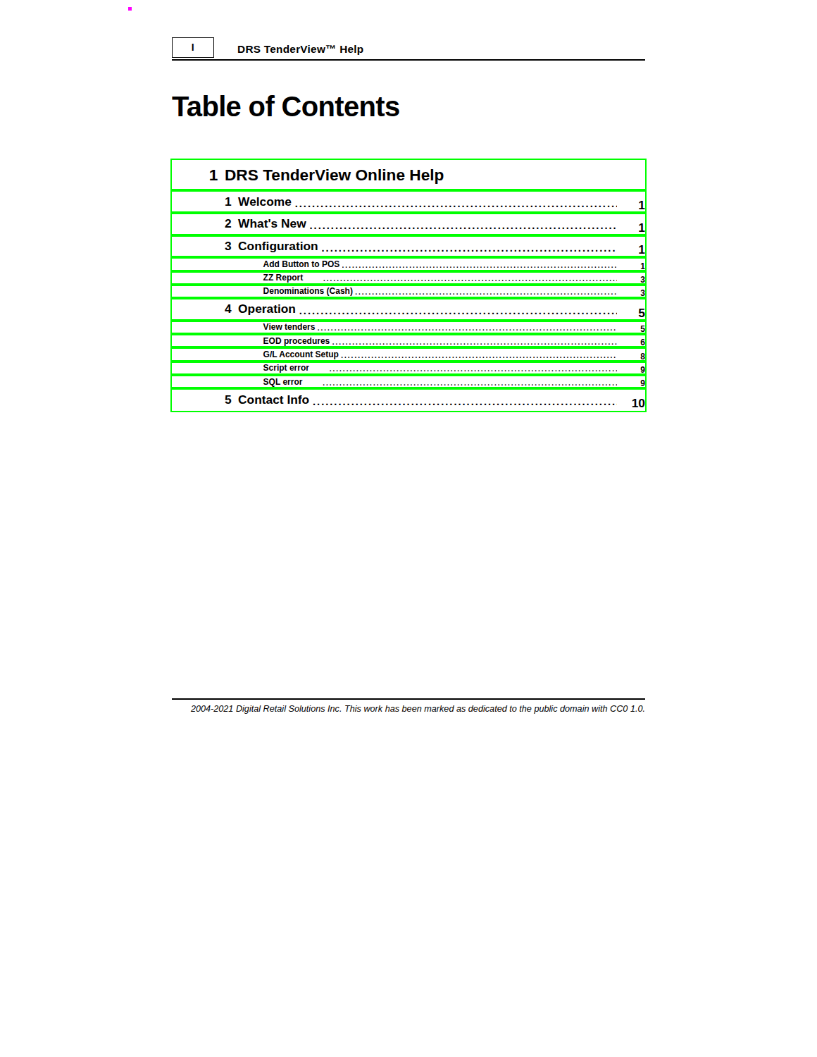I
DRS TenderView™ Help
Table of Contents
| 1 DRS TenderView Online Help | |
| 1 Welcome ................................................................................................................. | 1 |
| 2 What's New .............................................................................................................. | 1 |
| 3 Configuration ........................................................................................................... | 1 |
| Add Button to POS ......................................................................................................................................... | 1 |
| ZZ Report ....................................................................................................................................................... | 3 |
| Denominations (Cash) .................................................................................................................................. | 3 |
| 4 Operation ............................................................................................................... | 5 |
| View tenders .............................................................................................................................................. | 5 |
| EOD procedures ......................................................................................................................................... | 6 |
| G/L Account Setup ....................................................................................................................................... | 8 |
| Script error .................................................................................................................................................... | 9 |
| SQL error ....................................................................................................................................................... | 9 |
| 5 Contact Info ............................................................................................................ | 10 |
2004-2021 Digital Retail Solutions Inc. This work has been marked as dedicated to the public domain with CC0 1.0.